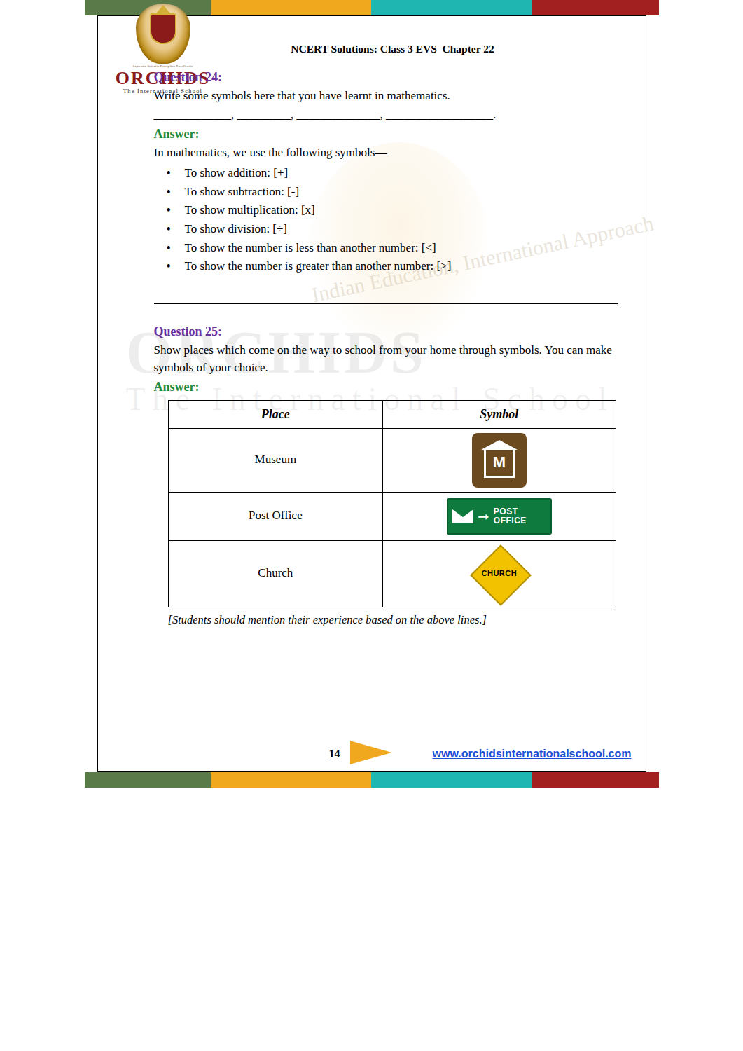Sapientia Scientia Disciplina Excellentia
ORCHIDS
The International School
NCERT Solutions: Class 3 EVS–Chapter 22
ORCHIDS
The International School
Indian Education, International Approach
Question 24:
Write some symbols here that you have learnt in mathematics.
_____________, _________, ______________, __________________.
Answer:
In mathematics, we use the following symbols—
To show addition: [+]
To show subtraction: [-]
To show multiplication: [x]
To show division: [÷]
To show the number is less than another number: [<]
To show the number is greater than another number: [>]
Question 25:
Show places which come on the way to school from your home through symbols. You can make symbols of your choice.
Answer:
| Place | Symbol |
| --- | --- |
| Museum | M |
| Post Office | ➞ POST OFFICE |
| Church | CHURCH |
[Students should mention their experience based on the above lines.]
14
www.orchidsinternationalschool.com